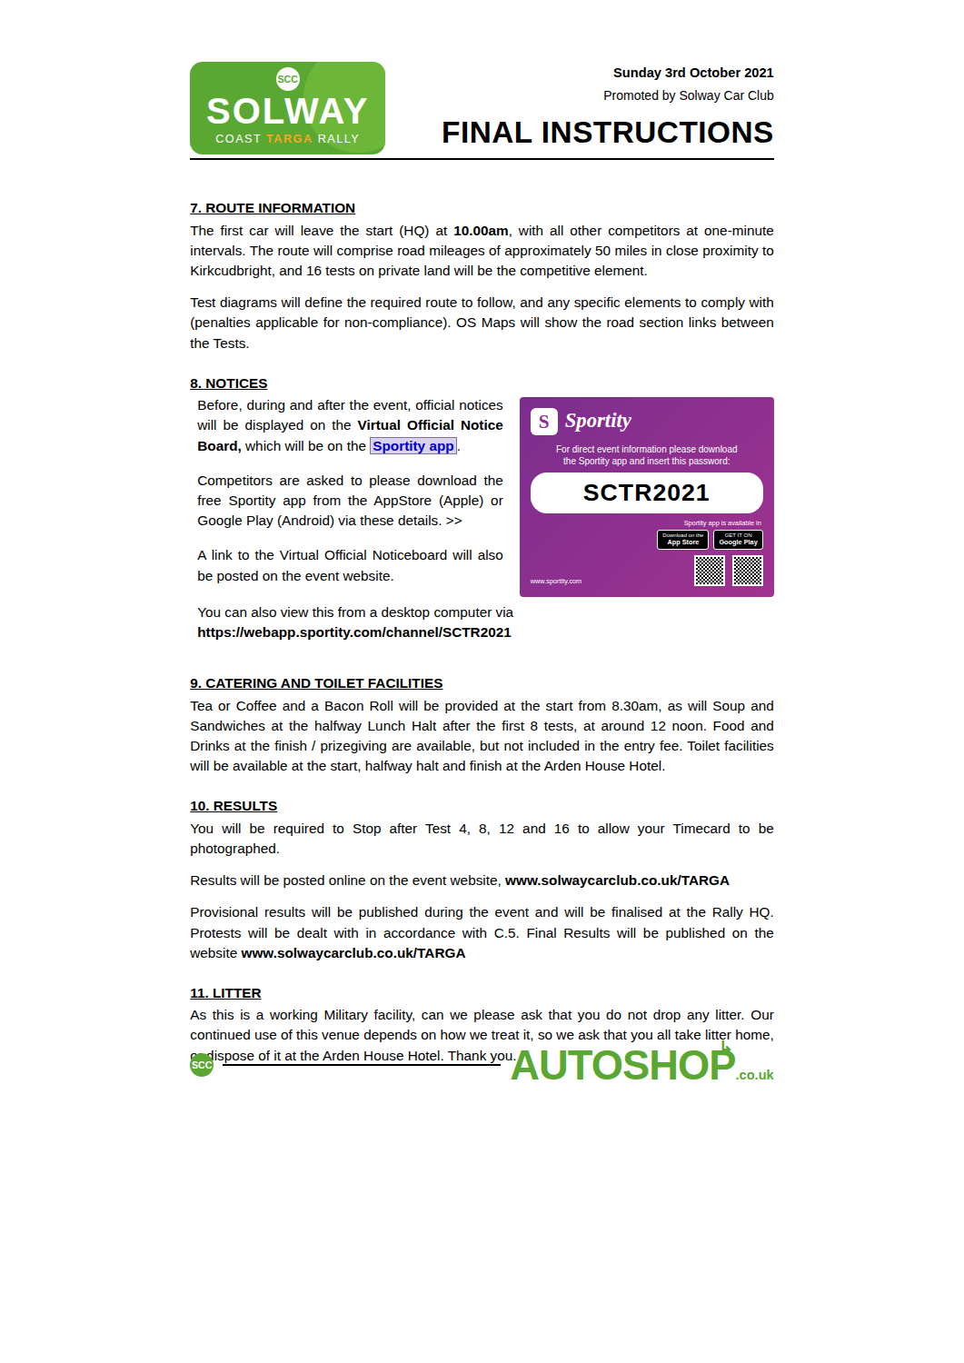SCC
SOLWAY
COAST TARGA RALLY
Sunday 3rd October 2021
Promoted by Solway Car Club
FINAL INSTRUCTIONS
7. ROUTE INFORMATION
The first car will leave the start (HQ) at 10.00am, with all other competitors at one-minute intervals. The route will comprise road mileages of approximately 50 miles in close proximity to Kirkcudbright, and 16 tests on private land will be the competitive element.
Test diagrams will define the required route to follow, and any specific elements to comply with (penalties applicable for non-compliance). OS Maps will show the road section links between the Tests.
8. NOTICES
Before, during and after the event, official notices will be displayed on the Virtual Official Notice Board, which will be on the Sportity app.
Competitors are asked to please download the free Sportity app from the AppStore (Apple) or Google Play (Android) via these details. >>
A link to the Virtual Official Noticeboard will also be posted on the event website.
S
Sportity
For direct event information please download
the Sportity app and insert this password:
SCTR2021
Sportity app is available in
Download on theApp Store
GET IT ONGoogle Play
www.sportity.com
You can also view this from a desktop computer via
https://webapp.sportity.com/channel/SCTR2021
9. CATERING AND TOILET FACILITIES
Tea or Coffee and a Bacon Roll will be provided at the start from 8.30am, as will Soup and Sandwiches at the halfway Lunch Halt after the first 8 tests, at around 12 noon. Food and Drinks at the finish / prizegiving are available, but not included in the entry fee. Toilet facilities will be available at the start, halfway halt and finish at the Arden House Hotel.
10. RESULTS
You will be required to Stop after Test 4, 8, 12 and 16 to allow your Timecard to be photographed.
Results will be posted online on the event website, www.solwaycarclub.co.uk/TARGA
Provisional results will be published during the event and will be finalised at the Rally HQ. Protests will be dealt with in accordance with C.5. Final Results will be published on the website www.solwaycarclub.co.uk/TARGA
11. LITTER
As this is a working Military facility, can we please ask that you do not drop any litter. Our continued use of this venue depends on how we treat it, so we ask that you all take litter home, or dispose of it at the Arden House Hotel. Thank you.
SCC
↳AUTOSHOP.co.uk